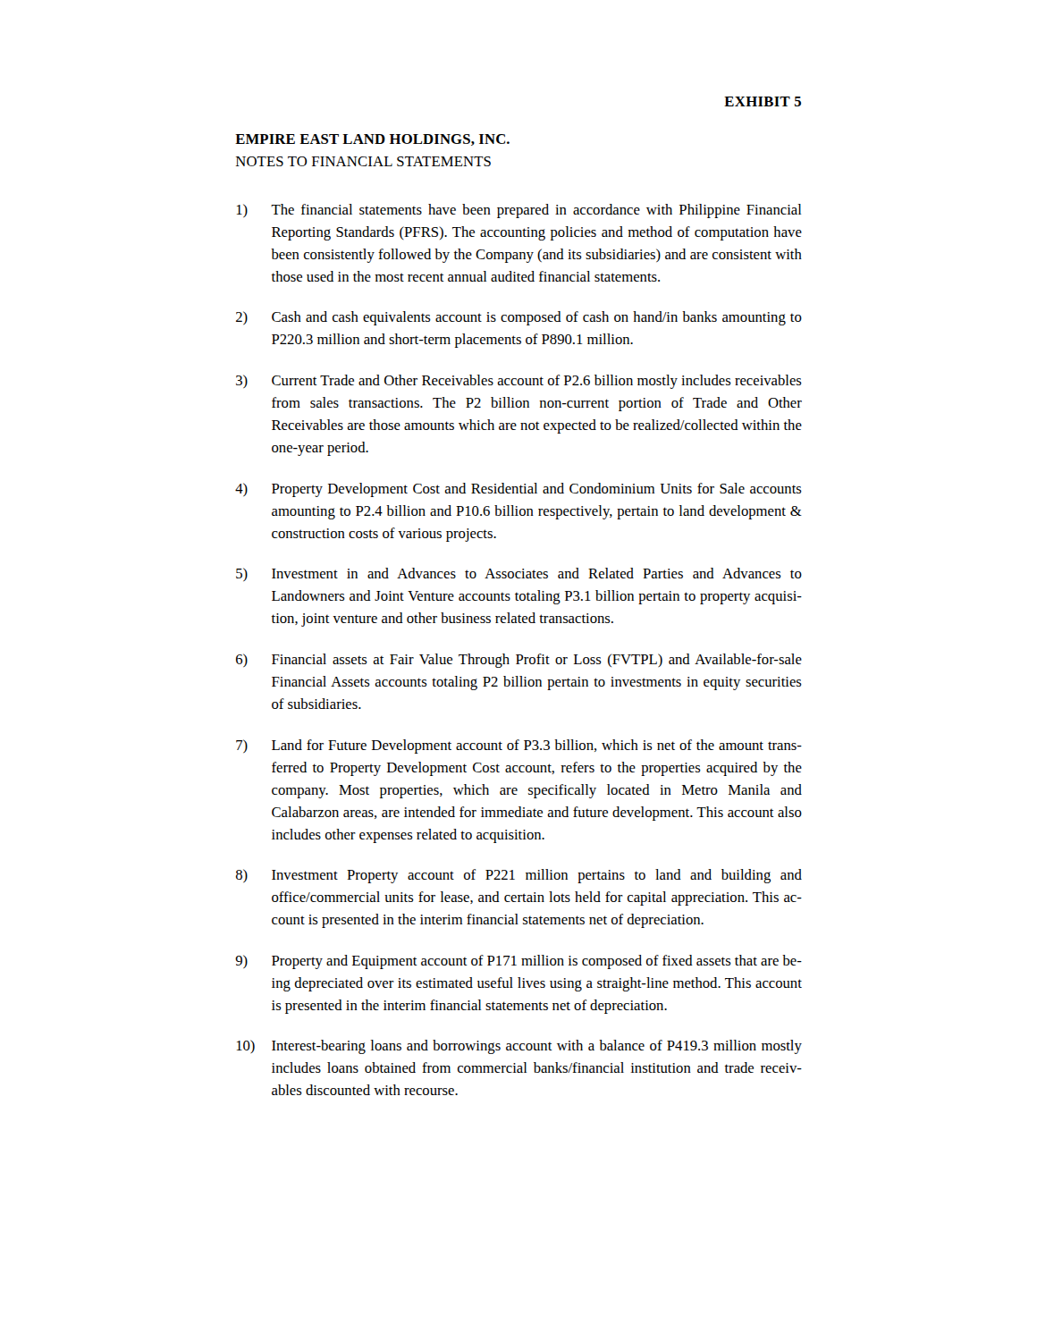EXHIBIT 5
Empire East Land Holdings, Inc.
Notes to Financial Statements
The financial statements have been prepared in accordance with Philippine Financial Reporting Standards (PFRS). The accounting policies and method of computation have been consistently followed by the Company (and its subsidiaries) and are consistent with those used in the most recent annual audited financial statements.
Cash and cash equivalents account is composed of cash on hand/in banks amounting to P220.3 million and short-term placements of P890.1 million.
Current Trade and Other Receivables account of P2.6 billion mostly includes receivables from sales transactions. The P2 billion non-current portion of Trade and Other Receivables are those amounts which are not expected to be realized/collected within the one-year period.
Property Development Cost and Residential and Condominium Units for Sale accounts amounting to P2.4 billion and P10.6 billion respectively, pertain to land development & construction costs of various projects.
Investment in and Advances to Associates and Related Parties and Advances to Landowners and Joint Venture accounts totaling P3.1 billion pertain to property acquisition, joint venture and other business related transactions.
Financial assets at Fair Value Through Profit or Loss (FVTPL) and Available-for-sale Financial Assets accounts totaling P2 billion pertain to investments in equity securities of subsidiaries.
Land for Future Development account of P3.3 billion, which is net of the amount transferred to Property Development Cost account, refers to the properties acquired by the company. Most properties, which are specifically located in Metro Manila and Calabarzon areas, are intended for immediate and future development. This account also includes other expenses related to acquisition.
Investment Property account of P221 million pertains to land and building and office/commercial units for lease, and certain lots held for capital appreciation. This account is presented in the interim financial statements net of depreciation.
Property and Equipment account of P171 million is composed of fixed assets that are being depreciated over its estimated useful lives using a straight-line method. This account is presented in the interim financial statements net of depreciation.
Interest-bearing loans and borrowings account with a balance of P419.3 million mostly includes loans obtained from commercial banks/financial institution and trade receivables discounted with recourse.